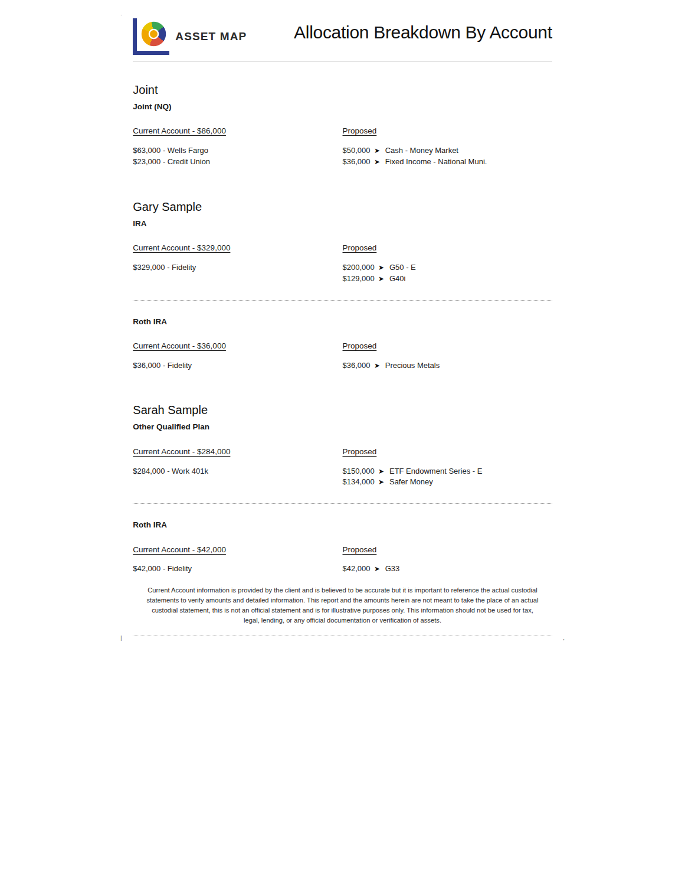. | ,
ASSET MAP
Allocation Breakdown By Account
Joint
Joint (NQ)
Current Account - $86,000
$63,000 - Wells Fargo
$23,000 - Credit Union
Proposed
$50,000 ➤ Cash - Money Market
$36,000 ➤ Fixed Income - National Muni.
Gary Sample
IRA
Current Account - $329,000
$329,000 - Fidelity
Proposed
$200,000 ➤ G50 - E
$129,000 ➤ G40i
Roth IRA
Current Account - $36,000
$36,000 - Fidelity
Proposed
$36,000 ➤ Precious Metals
Sarah Sample
Other Qualified Plan
Current Account - $284,000
$284,000 - Work 401k
Proposed
$150,000 ➤ ETF Endowment Series - E
$134,000 ➤ Safer Money
Roth IRA
Current Account - $42,000
$42,000 - Fidelity
Proposed
$42,000 ➤ G33
Current Account information is provided by the client and is believed to be accurate but it is important to reference the actual custodial statements to verify amounts and detailed information. This report and the amounts herein are not meant to take the place of an actual custodial statement, this is not an official statement and is for illustrative purposes only. This information should not be used for tax, legal, lending, or any official documentation or verification of assets.